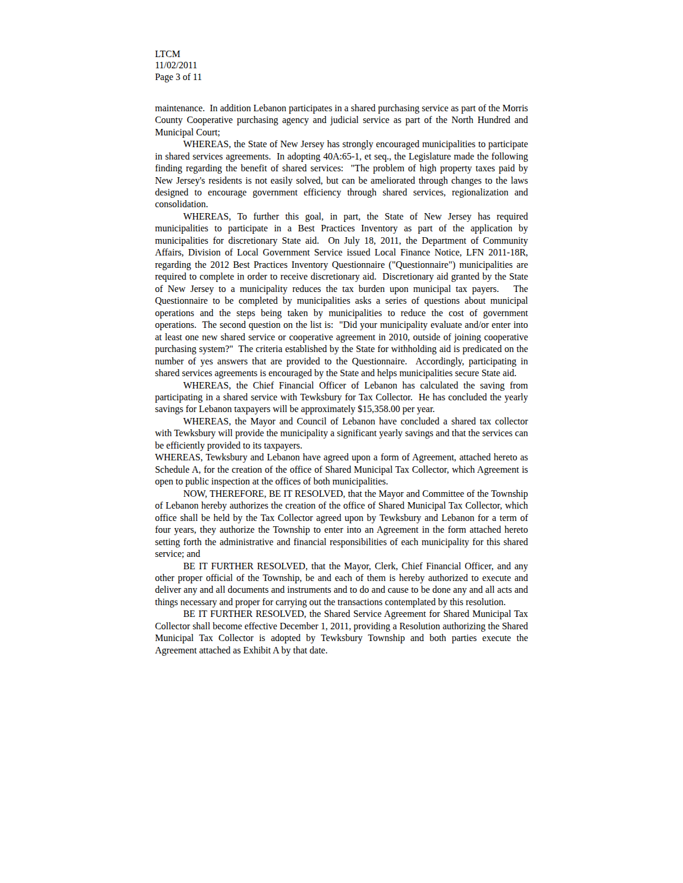LTCM
11/02/2011
Page 3 of 11
maintenance. In addition Lebanon participates in a shared purchasing service as part of the Morris County Cooperative purchasing agency and judicial service as part of the North Hundred and Municipal Court;
WHEREAS, the State of New Jersey has strongly encouraged municipalities to participate in shared services agreements. In adopting 40A:65-1, et seq., the Legislature made the following finding regarding the benefit of shared services: "The problem of high property taxes paid by New Jersey's residents is not easily solved, but can be ameliorated through changes to the laws designed to encourage government efficiency through shared services, regionalization and consolidation.
WHEREAS, To further this goal, in part, the State of New Jersey has required municipalities to participate in a Best Practices Inventory as part of the application by municipalities for discretionary State aid. On July 18, 2011, the Department of Community Affairs, Division of Local Government Service issued Local Finance Notice, LFN 2011-18R, regarding the 2012 Best Practices Inventory Questionnaire ("Questionnaire") municipalities are required to complete in order to receive discretionary aid. Discretionary aid granted by the State of New Jersey to a municipality reduces the tax burden upon municipal tax payers. The Questionnaire to be completed by municipalities asks a series of questions about municipal operations and the steps being taken by municipalities to reduce the cost of government operations. The second question on the list is: "Did your municipality evaluate and/or enter into at least one new shared service or cooperative agreement in 2010, outside of joining cooperative purchasing system?" The criteria established by the State for withholding aid is predicated on the number of yes answers that are provided to the Questionnaire. Accordingly, participating in shared services agreements is encouraged by the State and helps municipalities secure State aid.
WHEREAS, the Chief Financial Officer of Lebanon has calculated the saving from participating in a shared service with Tewksbury for Tax Collector. He has concluded the yearly savings for Lebanon taxpayers will be approximately $15,358.00 per year.
WHEREAS, the Mayor and Council of Lebanon have concluded a shared tax collector with Tewksbury will provide the municipality a significant yearly savings and that the services can be efficiently provided to its taxpayers.
WHEREAS, Tewksbury and Lebanon have agreed upon a form of Agreement, attached hereto as Schedule A, for the creation of the office of Shared Municipal Tax Collector, which Agreement is open to public inspection at the offices of both municipalities.
NOW, THEREFORE, BE IT RESOLVED, that the Mayor and Committee of the Township of Lebanon hereby authorizes the creation of the office of Shared Municipal Tax Collector, which office shall be held by the Tax Collector agreed upon by Tewksbury and Lebanon for a term of four years, they authorize the Township to enter into an Agreement in the form attached hereto setting forth the administrative and financial responsibilities of each municipality for this shared service; and
BE IT FURTHER RESOLVED, that the Mayor, Clerk, Chief Financial Officer, and any other proper official of the Township, be and each of them is hereby authorized to execute and deliver any and all documents and instruments and to do and cause to be done any and all acts and things necessary and proper for carrying out the transactions contemplated by this resolution.
BE IT FURTHER RESOLVED, the Shared Service Agreement for Shared Municipal Tax Collector shall become effective December 1, 2011, providing a Resolution authorizing the Shared Municipal Tax Collector is adopted by Tewksbury Township and both parties execute the Agreement attached as Exhibit A by that date.